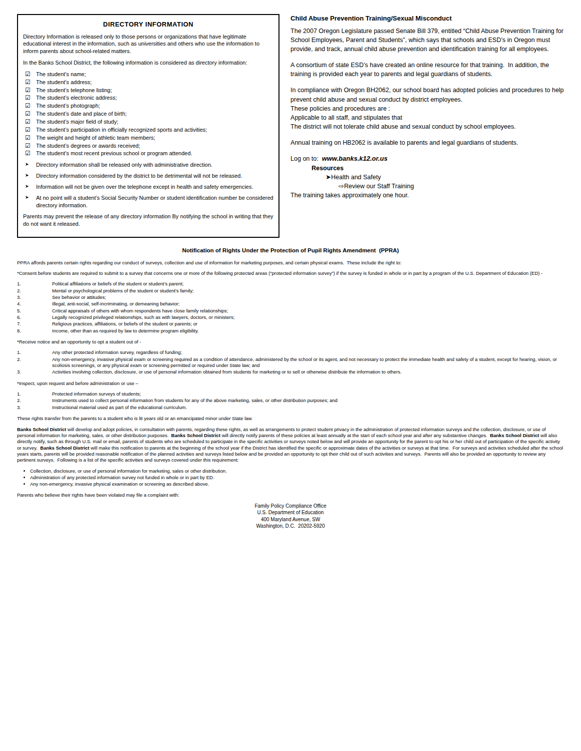DIRECTORY INFORMATION
Directory Information is released only to those persons or organizations that have legitimate educational interest in the information, such as universities and others who use the information to inform parents about school-related matters.
In the Banks School District, the following information is considered as directory information:
The student’s name;
The student’s address;
The student’s telephone listing;
The student’s electronic address;
The student’s photograph;
The student’s date and place of birth;
The student’s major field of study;
The student’s participation in officially recognized sports and activities;
The weight and height of athletic team members;
The student’s degrees or awards received;
The student’s most recent previous school or program attended.
Directory information shall be released only with administrative direction.
Directory information considered by the district to be detrimental will not be released.
Information will not be given over the telephone except in health and safety emergencies.
At no point will a student’s Social Security Number or student identification number be considered directory information.
Parents may prevent the release of any directory information By notifying the school in writing that they do not want it released.
Child Abuse Prevention Training/Sexual Misconduct
The 2007 Oregon Legislature passed Senate Bill 379, entitled “Child Abuse Prevention Training for School Employees, Parent and Students”, which says that schools and ESD’s in Oregon must provide, and track, annual child abuse prevention and identification training for all employees.
A consortium of state ESD’s have created an online resource for that training. In addition, the training is provided each year to parents and legal guardians of students.
In compliance with Oregon BH2062, our school board has adopted policies and procedures to help prevent child abuse and sexual conduct by district employees.
These policies and procedures are :
Applicable to all staff, and stipulates that
The district will not tolerate child abuse and sexual conduct by school employees.
Annual training on HB2062 is available to parents and legal guardians of students.
Log on to: www.banks.k12.or.us
Resources
➤Health and Safety
⇨Review our Staff Training
The training takes approximately one hour.
Notification of Rights Under the Protection of Pupil Rights Amendment (PPRA)
PPRA affords parents certain rights regarding our conduct of surveys, collection and use of information for marketing purposes, and certain physical exams. These include the right to:
*Consent before students are required to submit to a survey that concerns one or more of the following protected areas (“protected information survey”) if the survey is funded in whole or in part by a program of the U.S. Department of Education (ED) -
| 1. | Political affiliations or beliefs of the student or student’s parent; |
| 2. | Mental or psychological problems of the student or student’s family; |
| 3. | Sex behavior or attitudes; |
| 4. | Illegal, anti-social, self-incriminating, or demeaning behavior; |
| 5. | Critical appraisals of others with whom respondents have close family relationships; |
| 6. | Legally recognized privileged relationships, such as with lawyers, doctors, or ministers; |
| 7. | Religious practices, affiliations, or beliefs of the student or parents; or |
| 8. | Income, other than as required by law to determine program eligibility. |
*Receive notice and an opportunity to opt a student out of -
| 1. | Any other protected information survey, regardless of funding; |
| 2. | Any non-emergency, invasive physical exam or screening required as a condition of attendance, administered by the school or its agent, and not necessary to protect the immediate health and safety of a student, except for hearing, vision, or scoliosis screenings, or any physical exam or screening permitted or required under State law; and |
| 3. | Activities involving collection, disclosure, or use of personal information obtained from students for marketing or to sell or otherwise distribute the information to others. |
*Inspect, upon request and before administration or use –
| 1. | Protected information surveys of students; |
| 2. | Instruments used to collect personal information from students for any of the above marketing, sales, or other distribution purposes; and |
| 3. | Instructional material used as part of the educational curriculum. |
These rights transfer from the parents to a student who is l8 years old or an emancipated minor under State law.
Banks School District will develop and adopt policies, in consultation with parents, regarding these rights, as well as arrangements to protect student privacy in the administration of protected information surveys and the collection, disclosure, or use of personal information for marketing, sales, or other distribution purposes. Banks School District will directly notify parents of these policies at least annually at the start of each school year and after any substantive changes. Banks School District will also directly notify, such as through U.S. mail or email, parents of students who are scheduled to participate in the specific activities or surveys noted below and will provide an opportunity for the parent to opt his or her child out of participation of the specific activity or survey. Banks School District will make this notification to parents at the beginning of the school year if the District has identified the specific or approximate dates of the activities or surveys at that time. For surveys and activities scheduled after the school years starts, parents will be provided reasonable notification of the planned activities and surveys listed below and be provided an opportunity to opt their child out of such activities and surveys. Parents will also be provided an opportunity to review any pertinent surveys. Following is a list of the specific activities and surveys covered under this requirement:
Collection, disclosure, or use of personal information for marketing, sales or other distribution.
Administration of any protected information survey not funded in whole or in part by ED.
Any non-emergency, invasive physical examination or screening as described above.
Parents who believe their rights have been violated may file a complaint with:
Family Policy Compliance Office
U.S. Department of Education
400 Maryland Avenue, SW
Washington, D.C. 20202-5920